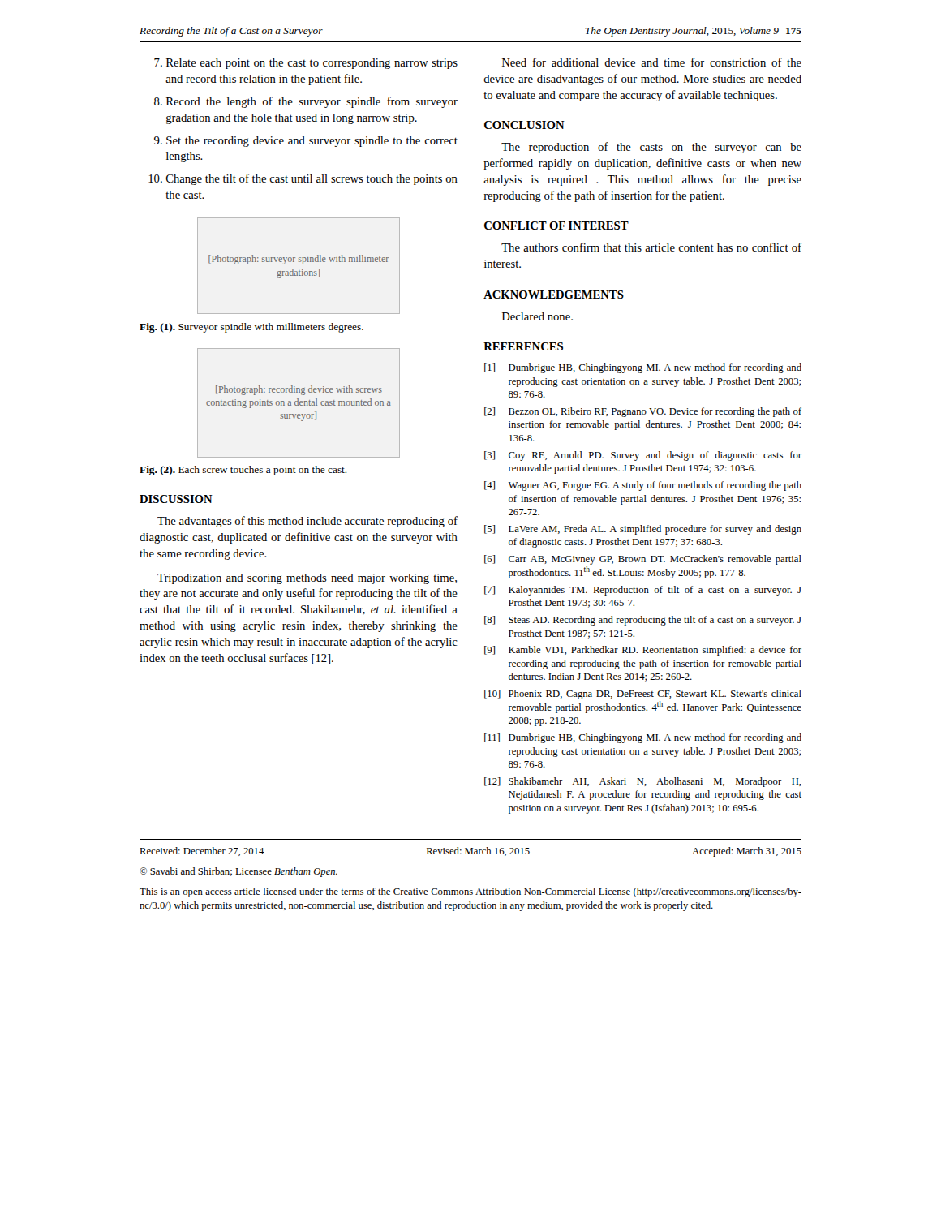Recording the Tilt of a Cast on a Surveyor
The Open Dentistry Journal, 2015, Volume 9175
Relate each point on the cast to corresponding narrow strips and record this relation in the patient file.
Record the length of the surveyor spindle from surveyor gradation and the hole that used in long narrow strip.
Set the recording device and surveyor spindle to the correct lengths.
Change the tilt of the cast until all screws touch the points on the cast.
[Photograph: surveyor spindle with millimeter gradations]
Fig. (1). Surveyor spindle with millimeters degrees.
[Photograph: recording device with screws contacting points on a dental cast mounted on a surveyor]
Fig. (2). Each screw touches a point on the cast.
Discussion
The advantages of this method include accurate reproducing of diagnostic cast, duplicated or definitive cast on the surveyor with the same recording device.
Tripodization and scoring methods need major working time, they are not accurate and only useful for reproducing the tilt of the cast that the tilt of it recorded. Shakibamehr, et al. identified a method with using acrylic resin index, thereby shrinking the acrylic resin which may result in inaccurate adaption of the acrylic index on the teeth occlusal surfaces [12].
Need for additional device and time for constriction of the device are disadvantages of our method. More studies are needed to evaluate and compare the accuracy of available techniques.
Conclusion
The reproduction of the casts on the surveyor can be performed rapidly on duplication, definitive casts or when new analysis is required . This method allows for the precise reproducing of the path of insertion for the patient.
Conflict of Interest
The authors confirm that this article content has no conflict of interest.
Acknowledgements
Declared none.
References
| [1] | Dumbrigue HB, Chingbingyong MI. A new method for recording and reproducing cast orientation on a survey table. J Prosthet Dent 2003; 89: 76-8. |
| [2] | Bezzon OL, Ribeiro RF, Pagnano VO. Device for recording the path of insertion for removable partial dentures. J Prosthet Dent 2000; 84: 136-8. |
| [3] | Coy RE, Arnold PD. Survey and design of diagnostic casts for removable partial dentures. J Prosthet Dent 1974; 32: 103-6. |
| [4] | Wagner AG, Forgue EG. A study of four methods of recording the path of insertion of removable partial dentures. J Prosthet Dent 1976; 35: 267-72. |
| [5] | LaVere AM, Freda AL. A simplified procedure for survey and design of diagnostic casts. J Prosthet Dent 1977; 37: 680-3. |
| [6] | Carr AB, McGivney GP, Brown DT. McCracken's removable partial prosthodontics. 11 th ed. St.Louis: Mosby 2005; pp. 177-8. |
| [7] | Kaloyannides TM. Reproduction of tilt of a cast on a surveyor. J Prosthet Dent 1973; 30: 465-7. |
| [8] | Steas AD. Recording and reproducing the tilt of a cast on a surveyor. J Prosthet Dent 1987; 57: 121-5. |
| [9] | Kamble VD1, Parkhedkar RD. Reorientation simplified: a device for recording and reproducing the path of insertion for removable partial dentures. Indian J Dent Res 2014; 25: 260-2. |
| [10] | Phoenix RD, Cagna DR, DeFreest CF, Stewart KL. Stewart's clinical removable partial prosthodontics. 4 th ed. Hanover Park: Quintessence 2008; pp. 218-20. |
| [11] | Dumbrigue HB, Chingbingyong MI. A new method for recording and reproducing cast orientation on a survey table. J Prosthet Dent 2003; 89: 76-8. |
| [12] | Shakibamehr AH, Askari N, Abolhasani M, Moradpoor H, Nejatidanesh F. A procedure for recording and reproducing the cast position on a surveyor. Dent Res J (Isfahan) 2013; 10: 695-6. |
Received: December 27, 2014 Revised: March 16, 2015 Accepted: March 31, 2015
© Savabi and Shirban; Licensee Bentham Open.
This is an open access article licensed under the terms of the Creative Commons Attribution Non-Commercial License (http://creativecommons.org/licenses/by-nc/3.0/) which permits unrestricted, non-commercial use, distribution and reproduction in any medium, provided the work is properly cited.